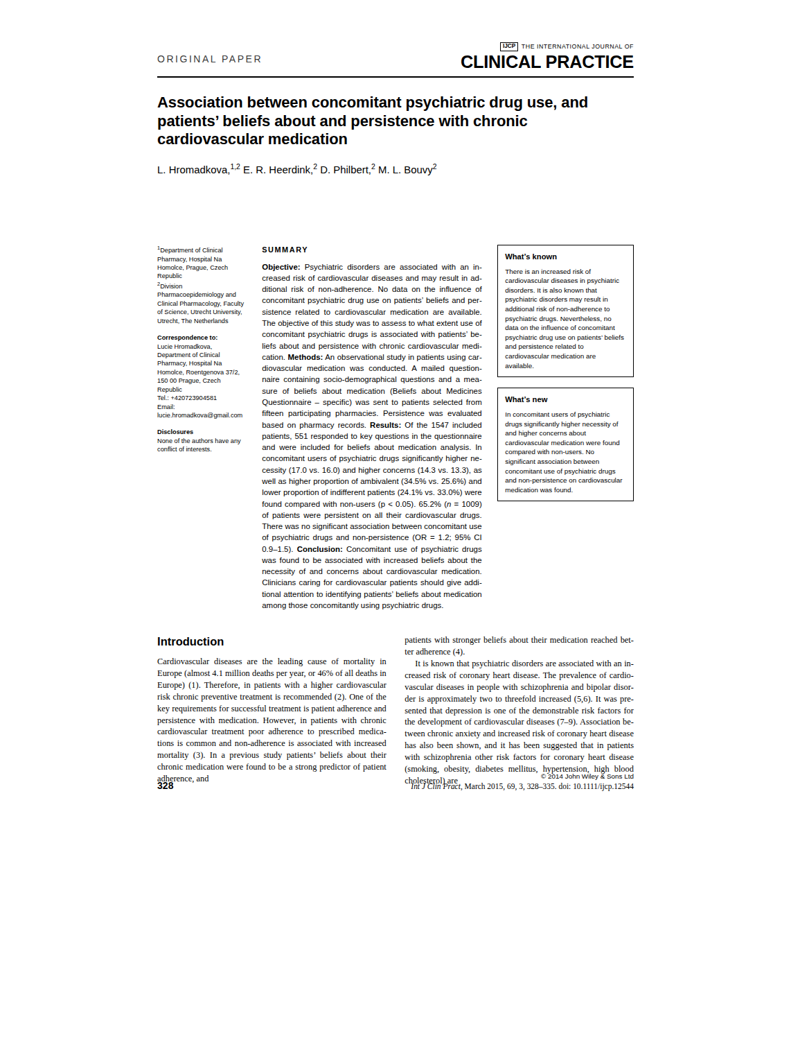ORIGINAL PAPER
IJCP THE INTERNATIONAL JOURNAL OF
CLINICAL PRACTICE
Association between concomitant psychiatric drug use, and patients’ beliefs about and persistence with chronic cardiovascular medication
L. Hromadkova,1,2 E. R. Heerdink,2 D. Philbert,2 M. L. Bouvy2
1Department of Clinical Pharmacy, Hospital Na Homolce, Prague, Czech Republic
2Division Pharmacoepidemiology and Clinical Pharmacology, Faculty of Science, Utrecht University, Utrecht, The Netherlands
Correspondence to:
Lucie Hromadkova, Department of Clinical Pharmacy, Hospital Na Homolce, Roentgenova 37/2, 150 00 Prague, Czech Republic
Tel.: +420723904581
Email: lucie.hromadkova@gmail.com
Disclosures
None of the authors have any conflict of interests.
SUMMARY
Objective: Psychiatric disorders are associated with an increased risk of cardiovascular diseases and may result in additional risk of non-adherence. No data on the influence of concomitant psychiatric drug use on patients’ beliefs and persistence related to cardiovascular medication are available. The objective of this study was to assess to what extent use of concomitant psychiatric drugs is associated with patients’ beliefs about and persistence with chronic cardiovascular medication. Methods: An observational study in patients using cardiovascular medication was conducted. A mailed questionnaire containing socio-demographical questions and a measure of beliefs about medication (Beliefs about Medicines Questionnaire – specific) was sent to patients selected from fifteen participating pharmacies. Persistence was evaluated based on pharmacy records. Results: Of the 1547 included patients, 551 responded to key questions in the questionnaire and were included for beliefs about medication analysis. In concomitant users of psychiatric drugs significantly higher necessity (17.0 vs. 16.0) and higher concerns (14.3 vs. 13.3), as well as higher proportion of ambivalent (34.5% vs. 25.6%) and lower proportion of indifferent patients (24.1% vs. 33.0%) were found compared with non-users (p < 0.05). 65.2% (n = 1009) of patients were persistent on all their cardiovascular drugs. There was no significant association between concomitant use of psychiatric drugs and non-persistence (OR = 1.2; 95% CI 0.9–1.5). Conclusion: Concomitant use of psychiatric drugs was found to be associated with increased beliefs about the necessity of and concerns about cardiovascular medication. Clinicians caring for cardiovascular patients should give additional attention to identifying patients’ beliefs about medication among those concomitantly using psychiatric drugs.
What’s known
There is an increased risk of cardiovascular diseases in psychiatric disorders. It is also known that psychiatric disorders may result in additional risk of non-adherence to psychiatric drugs. Nevertheless, no data on the influence of concomitant psychiatric drug use on patients’ beliefs and persistence related to cardiovascular medication are available.
What’s new
In concomitant users of psychiatric drugs significantly higher necessity of and higher concerns about cardiovascular medication were found compared with non-users. No significant association between concomitant use of psychiatric drugs and non-persistence on cardiovascular medication was found.
Introduction
Cardiovascular diseases are the leading cause of mortality in Europe (almost 4.1 million deaths per year, or 46% of all deaths in Europe) (1). Therefore, in patients with a higher cardiovascular risk chronic preventive treatment is recommended (2). One of the key requirements for successful treatment is patient adherence and persistence with medication. However, in patients with chronic cardiovascular treatment poor adherence to prescribed medications is common and non-adherence is associated with increased mortality (3). In a previous study patients’ beliefs about their chronic medication were found to be a strong predictor of patient adherence, and
patients with stronger beliefs about their medication reached better adherence (4).
It is known that psychiatric disorders are associated with an increased risk of coronary heart disease. The prevalence of cardiovascular diseases in people with schizophrenia and bipolar disorder is approximately two to threefold increased (5,6). It was presented that depression is one of the demonstrable risk factors for the development of cardiovascular diseases (7–9). Association between chronic anxiety and increased risk of coronary heart disease has also been shown, and it has been suggested that in patients with schizophrenia other risk factors for coronary heart disease (smoking, obesity, diabetes mellitus, hypertension, high blood cholesterol) are
328
© 2014 John Wiley & Sons Ltd
Int J Clin Pract, March 2015, 69, 3, 328–335. doi: 10.1111/ijcp.12544